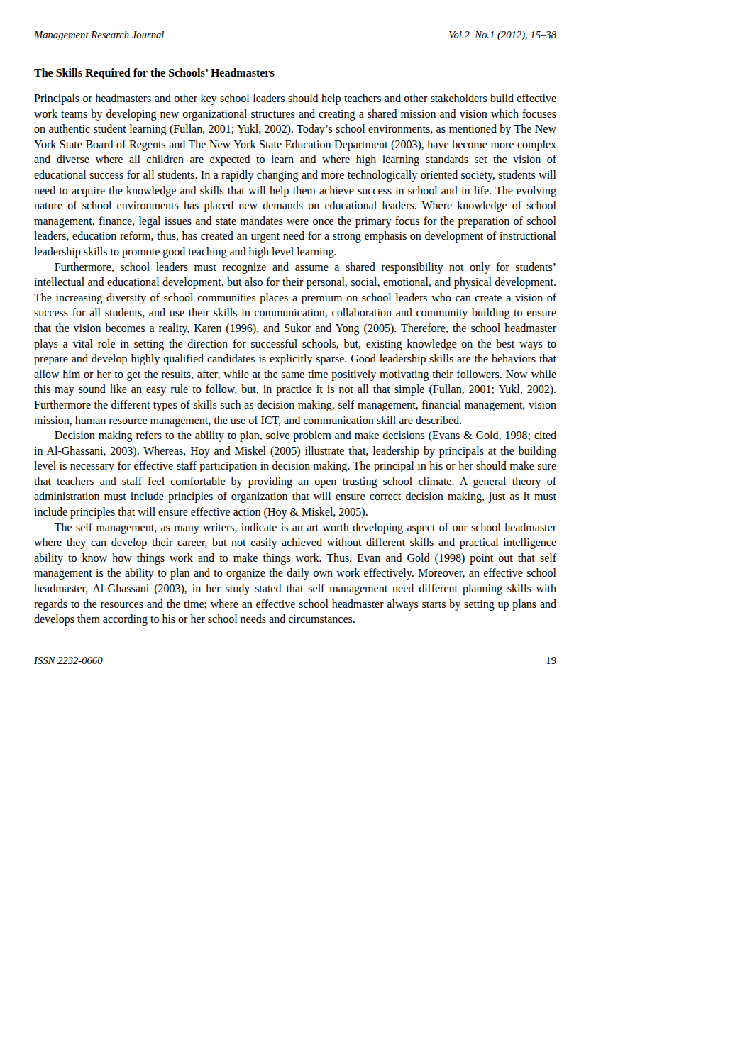Management Research Journal Vol.2 No.1 (2012), 15–38
The Skills Required for the Schools’ Headmasters
Principals or headmasters and other key school leaders should help teachers and other stakeholders build effective work teams by developing new organizational structures and creating a shared mission and vision which focuses on authentic student learning (Fullan, 2001; Yukl, 2002). Today’s school environments, as mentioned by The New York State Board of Regents and The New York State Education Department (2003), have become more complex and diverse where all children are expected to learn and where high learning standards set the vision of educational success for all students. In a rapidly changing and more technologically oriented society, students will need to acquire the knowledge and skills that will help them achieve success in school and in life. The evolving nature of school environments has placed new demands on educational leaders. Where knowledge of school management, finance, legal issues and state mandates were once the primary focus for the preparation of school leaders, education reform, thus, has created an urgent need for a strong emphasis on development of instructional leadership skills to promote good teaching and high level learning.
Furthermore, school leaders must recognize and assume a shared responsibility not only for students’ intellectual and educational development, but also for their personal, social, emotional, and physical development. The increasing diversity of school communities places a premium on school leaders who can create a vision of success for all students, and use their skills in communication, collaboration and community building to ensure that the vision becomes a reality, Karen (1996), and Sukor and Yong (2005). Therefore, the school headmaster plays a vital role in setting the direction for successful schools, but, existing knowledge on the best ways to prepare and develop highly qualified candidates is explicitly sparse. Good leadership skills are the behaviors that allow him or her to get the results, after, while at the same time positively motivating their followers. Now while this may sound like an easy rule to follow, but, in practice it is not all that simple (Fullan, 2001; Yukl, 2002). Furthermore the different types of skills such as decision making, self management, financial management, vision mission, human resource management, the use of ICT, and communication skill are described.
Decision making refers to the ability to plan, solve problem and make decisions (Evans & Gold, 1998; cited in Al-Ghassani, 2003). Whereas, Hoy and Miskel (2005) illustrate that, leadership by principals at the building level is necessary for effective staff participation in decision making. The principal in his or her should make sure that teachers and staff feel comfortable by providing an open trusting school climate. A general theory of administration must include principles of organization that will ensure correct decision making, just as it must include principles that will ensure effective action (Hoy & Miskel, 2005).
The self management, as many writers, indicate is an art worth developing aspect of our school headmaster where they can develop their career, but not easily achieved without different skills and practical intelligence ability to know how things work and to make things work. Thus, Evan and Gold (1998) point out that self management is the ability to plan and to organize the daily own work effectively. Moreover, an effective school headmaster, Al-Ghassani (2003), in her study stated that self management need different planning skills with regards to the resources and the time; where an effective school headmaster always starts by setting up plans and develops them according to his or her school needs and circumstances.
ISSN 2232-0660 19